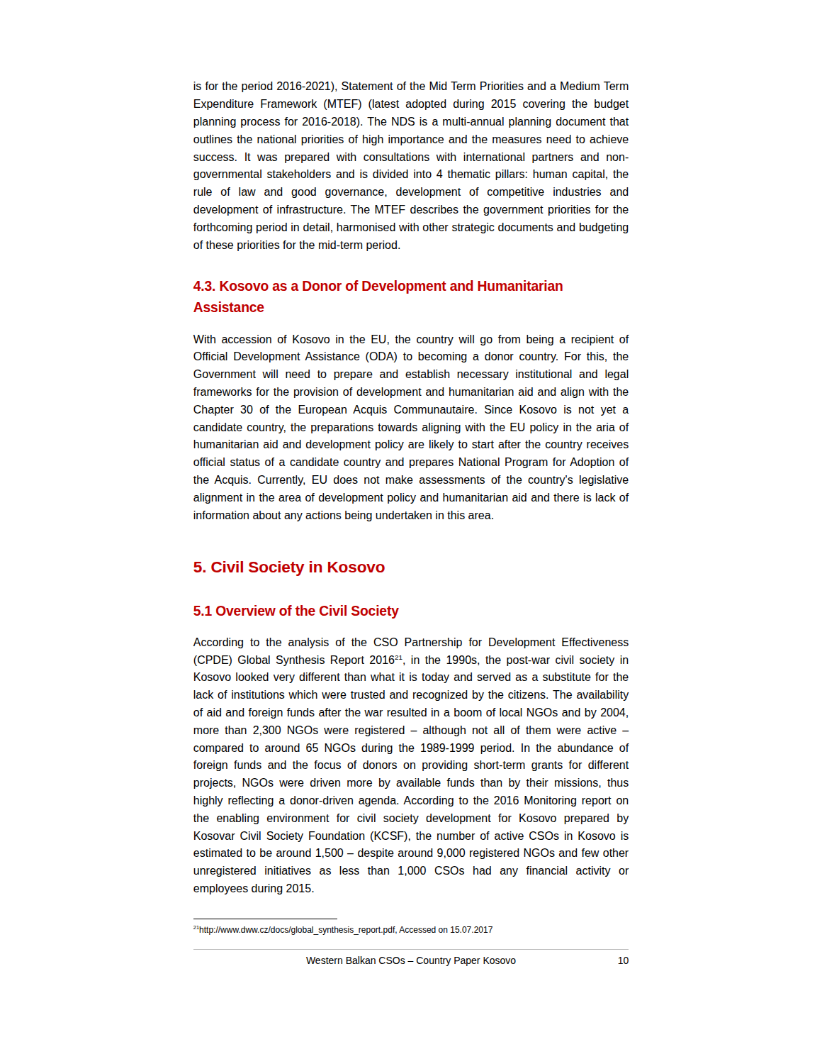is for the period 2016-2021), Statement of the Mid Term Priorities and a Medium Term Expenditure Framework (MTEF) (latest adopted during 2015 covering the budget planning process for 2016-2018). The NDS is a multi-annual planning document that outlines the national priorities of high importance and the measures need to achieve success. It was prepared with consultations with international partners and non-governmental stakeholders and is divided into 4 thematic pillars: human capital, the rule of law and good governance, development of competitive industries and development of infrastructure. The MTEF describes the government priorities for the forthcoming period in detail, harmonised with other strategic documents and budgeting of these priorities for the mid-term period.
4.3. Kosovo as a Donor of Development and Humanitarian Assistance
With accession of Kosovo in the EU, the country will go from being a recipient of Official Development Assistance (ODA) to becoming a donor country. For this, the Government will need to prepare and establish necessary institutional and legal frameworks for the provision of development and humanitarian aid and align with the Chapter 30 of the European Acquis Communautaire. Since Kosovo is not yet a candidate country, the preparations towards aligning with the EU policy in the aria of humanitarian aid and development policy are likely to start after the country receives official status of a candidate country and prepares National Program for Adoption of the Acquis. Currently, EU does not make assessments of the country's legislative alignment in the area of development policy and humanitarian aid and there is lack of information about any actions being undertaken in this area.
5. Civil Society in Kosovo
5.1 Overview of the Civil Society
According to the analysis of the CSO Partnership for Development Effectiveness (CPDE) Global Synthesis Report 201621, in the 1990s, the post-war civil society in Kosovo looked very different than what it is today and served as a substitute for the lack of institutions which were trusted and recognized by the citizens. The availability of aid and foreign funds after the war resulted in a boom of local NGOs and by 2004, more than 2,300 NGOs were registered – although not all of them were active – compared to around 65 NGOs during the 1989-1999 period. In the abundance of foreign funds and the focus of donors on providing short-term grants for different projects, NGOs were driven more by available funds than by their missions, thus highly reflecting a donor-driven agenda. According to the 2016 Monitoring report on the enabling environment for civil society development for Kosovo prepared by Kosovar Civil Society Foundation (KCSF), the number of active CSOs in Kosovo is estimated to be around 1,500 – despite around 9,000 registered NGOs and few other unregistered initiatives as less than 1,000 CSOs had any financial activity or employees during 2015.
21http://www.dww.cz/docs/global_synthesis_report.pdf, Accessed on 15.07.2017
Western Balkan CSOs – Country Paper Kosovo 10